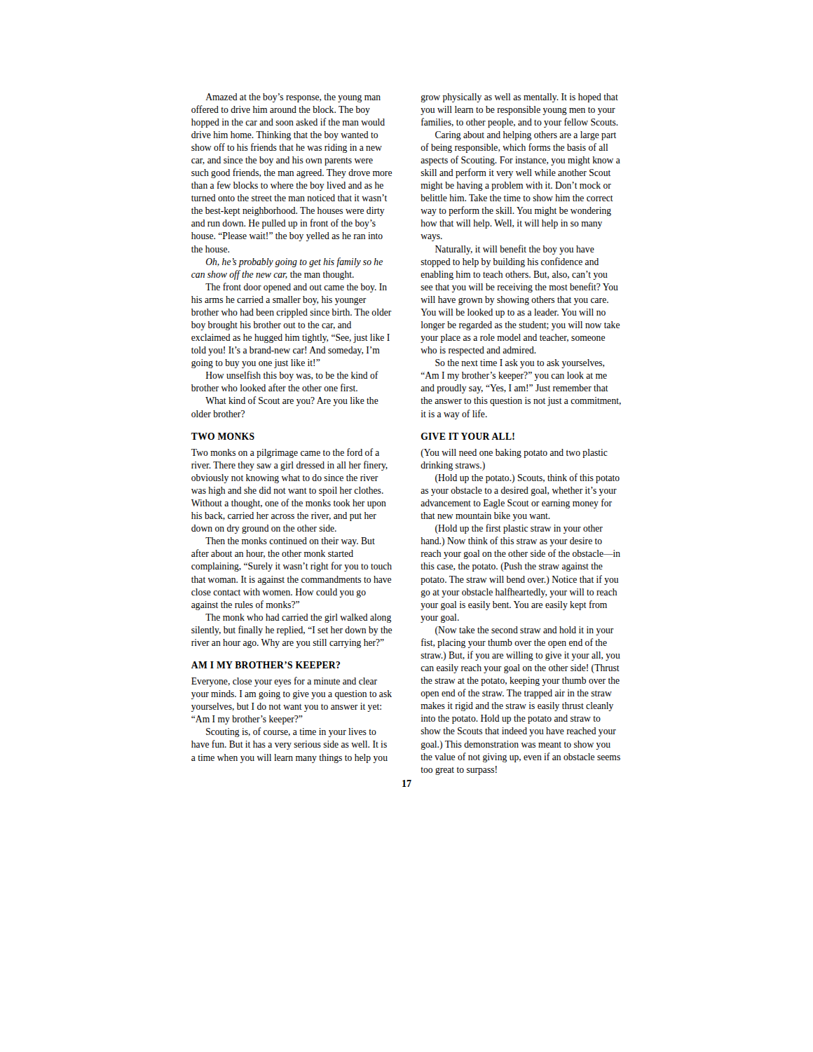Amazed at the boy’s response, the young man offered to drive him around the block. The boy hopped in the car and soon asked if the man would drive him home. Thinking that the boy wanted to show off to his friends that he was riding in a new car, and since the boy and his own parents were such good friends, the man agreed. They drove more than a few blocks to where the boy lived and as he turned onto the street the man noticed that it wasn’t the best-kept neighborhood. The houses were dirty and run down. He pulled up in front of the boy’s house. “Please wait!” the boy yelled as he ran into the house.
Oh, he’s probably going to get his family so he can show off the new car, the man thought.
The front door opened and out came the boy. In his arms he carried a smaller boy, his younger brother who had been crippled since birth. The older boy brought his brother out to the car, and exclaimed as he hugged him tightly, “See, just like I told you! It’s a brand-new car! And someday, I’m going to buy you one just like it!”
How unselfish this boy was, to be the kind of brother who looked after the other one first.
What kind of Scout are you? Are you like the older brother?
TWO MONKS
Two monks on a pilgrimage came to the ford of a river. There they saw a girl dressed in all her finery, obviously not knowing what to do since the river was high and she did not want to spoil her clothes. Without a thought, one of the monks took her upon his back, carried her across the river, and put her down on dry ground on the other side.
Then the monks continued on their way. But after about an hour, the other monk started complaining, “Surely it wasn’t right for you to touch that woman. It is against the commandments to have close contact with women. How could you go against the rules of monks?”
The monk who had carried the girl walked along silently, but finally he replied, “I set her down by the river an hour ago. Why are you still carrying her?”
AM I MY BROTHER’S KEEPER?
Everyone, close your eyes for a minute and clear your minds. I am going to give you a question to ask yourselves, but I do not want you to answer it yet: “Am I my brother’s keeper?”
Scouting is, of course, a time in your lives to have fun. But it has a very serious side as well. It is a time when you will learn many things to help you grow physically as well as mentally. It is hoped that you will learn to be responsible young men to your families, to other people, and to your fellow Scouts.
Caring about and helping others are a large part of being responsible, which forms the basis of all aspects of Scouting. For instance, you might know a skill and perform it very well while another Scout might be having a problem with it. Don’t mock or belittle him. Take the time to show him the correct way to perform the skill. You might be wondering how that will help. Well, it will help in so many ways.
Naturally, it will benefit the boy you have stopped to help by building his confidence and enabling him to teach others. But, also, can’t you see that you will be receiving the most benefit? You will have grown by showing others that you care. You will be looked up to as a leader. You will no longer be regarded as the student; you will now take your place as a role model and teacher, someone who is respected and admired.
So the next time I ask you to ask yourselves, “Am I my brother’s keeper?” you can look at me and proudly say, “Yes, I am!” Just remember that the answer to this question is not just a commitment, it is a way of life.
GIVE IT YOUR ALL!
(You will need one baking potato and two plastic drinking straws.)
(Hold up the potato.) Scouts, think of this potato as your obstacle to a desired goal, whether it’s your advancement to Eagle Scout or earning money for that new mountain bike you want.
(Hold up the first plastic straw in your other hand.) Now think of this straw as your desire to reach your goal on the other side of the obstacle—in this case, the potato. (Push the straw against the potato. The straw will bend over.) Notice that if you go at your obstacle halfheartedly, your will to reach your goal is easily bent. You are easily kept from your goal.
(Now take the second straw and hold it in your fist, placing your thumb over the open end of the straw.) But, if you are willing to give it your all, you can easily reach your goal on the other side! (Thrust the straw at the potato, keeping your thumb over the open end of the straw. The trapped air in the straw makes it rigid and the straw is easily thrust cleanly into the potato. Hold up the potato and straw to show the Scouts that indeed you have reached your goal.) This demonstration was meant to show you the value of not giving up, even if an obstacle seems too great to surpass!
17